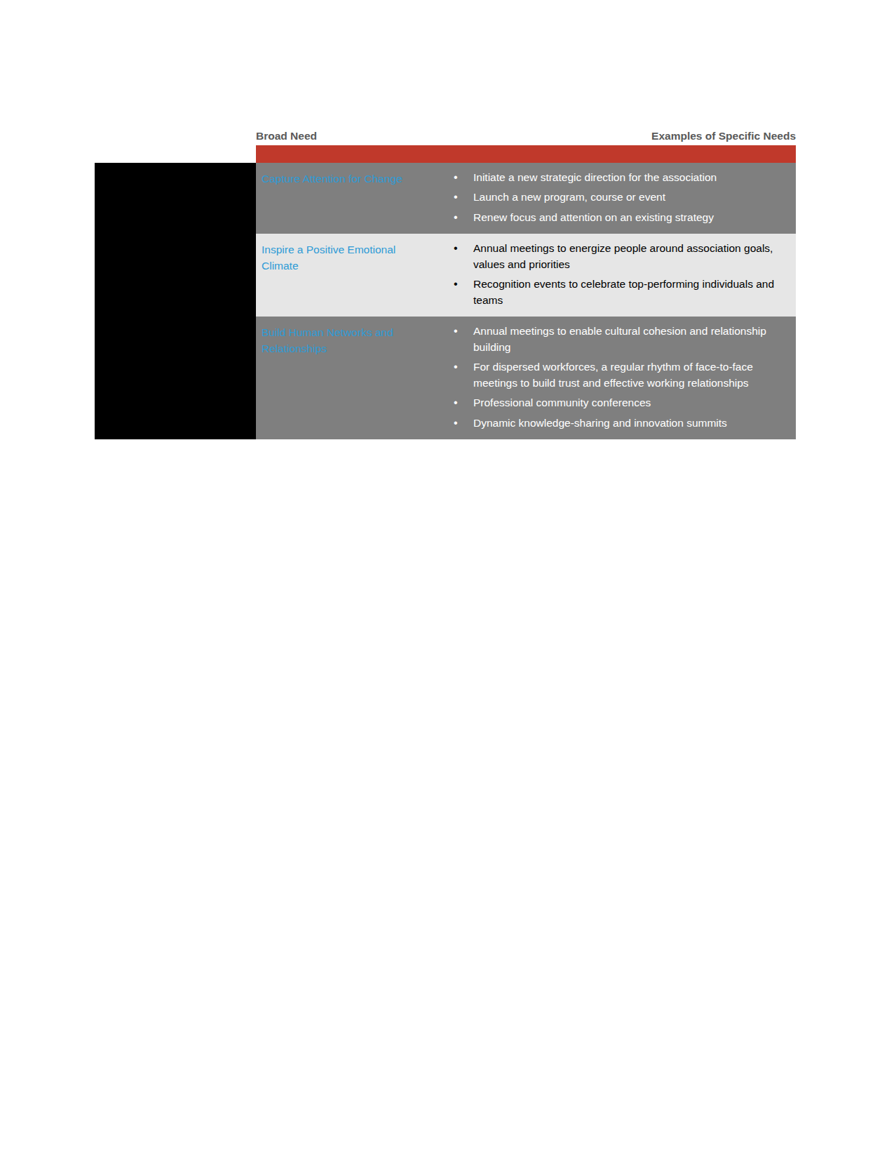| | Broad Need | Examples of Specific Needs |
| --- | --- | --- |
| | Capture Attention for Change | Initiate a new strategic direction for the association Launch a new program, course or event Renew focus and attention on an existing strategy |
| Inspire a Positive Emotional Climate | Annual meetings to energize people around association goals, values and priorities Recognition events to celebrate top-performing individuals and teams |
| Build Human Networks and Relationships | Annual meetings to enable cultural cohesion and relationship building For dispersed workforces, a regular rhythm of face-to-face meetings to build trust and effective working relationships Professional community conferences Dynamic knowledge-sharing and innovation summits |